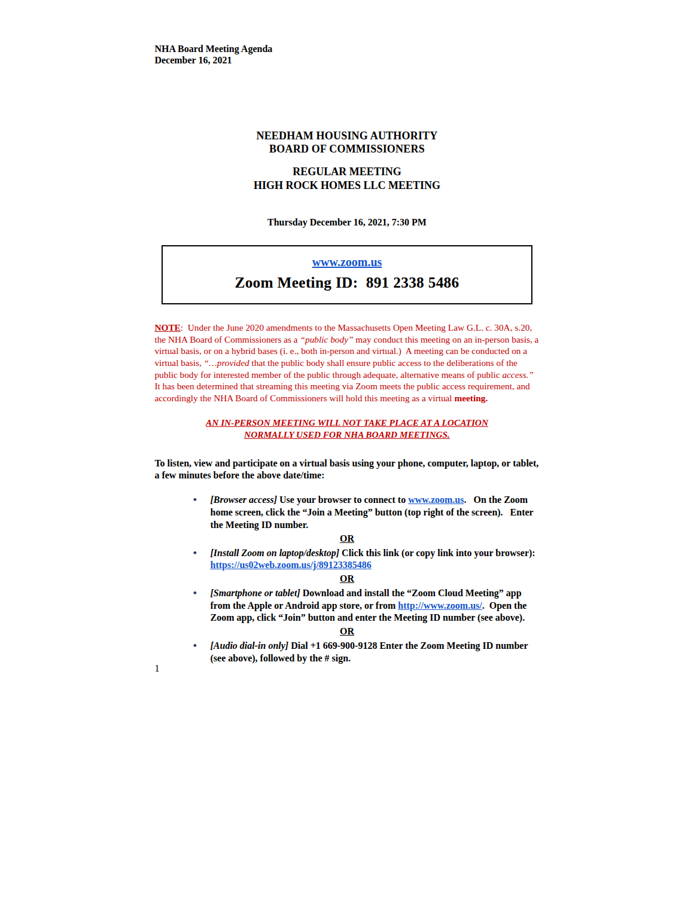NHA Board Meeting Agenda
December 16, 2021
NEEDHAM HOUSING AUTHORITY
BOARD OF COMMISSIONERS
REGULAR MEETING
HIGH ROCK HOMES LLC MEETING
Thursday December 16, 2021, 7:30 PM
www.zoom.us
Zoom Meeting ID: 891 2338 5486
NOTE: Under the June 2020 amendments to the Massachusetts Open Meeting Law G.L. c. 30A, s.20, the NHA Board of Commissioners as a “public body” may conduct this meeting on an in-person basis, a virtual basis, or on a hybrid bases (i. e., both in-person and virtual.) A meeting can be conducted on a virtual basis, “…provided that the public body shall ensure public access to the deliberations of the public body for interested member of the public through adequate, alternative means of public access.” It has been determined that streaming this meeting via Zoom meets the public access requirement, and accordingly the NHA Board of Commissioners will hold this meeting as a virtual meeting.
AN IN-PERSON MEETING WILL NOT TAKE PLACE AT A LOCATION
NORMALLY USED FOR NHA BOARD MEETINGS.
To listen, view and participate on a virtual basis using your phone, computer, laptop, or tablet, a few minutes before the above date/time:
[Browser access] Use your browser to connect to www.zoom.us. On the Zoom home screen, click the “Join a Meeting” button (top right of the screen). Enter the Meeting ID number.
OR
[Install Zoom on laptop/desktop] Click this link (or copy link into your browser):
https://us02web.zoom.us/j/89123385486
OR
[Smartphone or tablet] Download and install the “Zoom Cloud Meeting” app from the Apple or Android app store, or from http://www.zoom.us/. Open the Zoom app, click “Join” button and enter the Meeting ID number (see above).
OR
[Audio dial-in only] Dial +1 669-900-9128 Enter the Zoom Meeting ID number (see above), followed by the # sign.
1